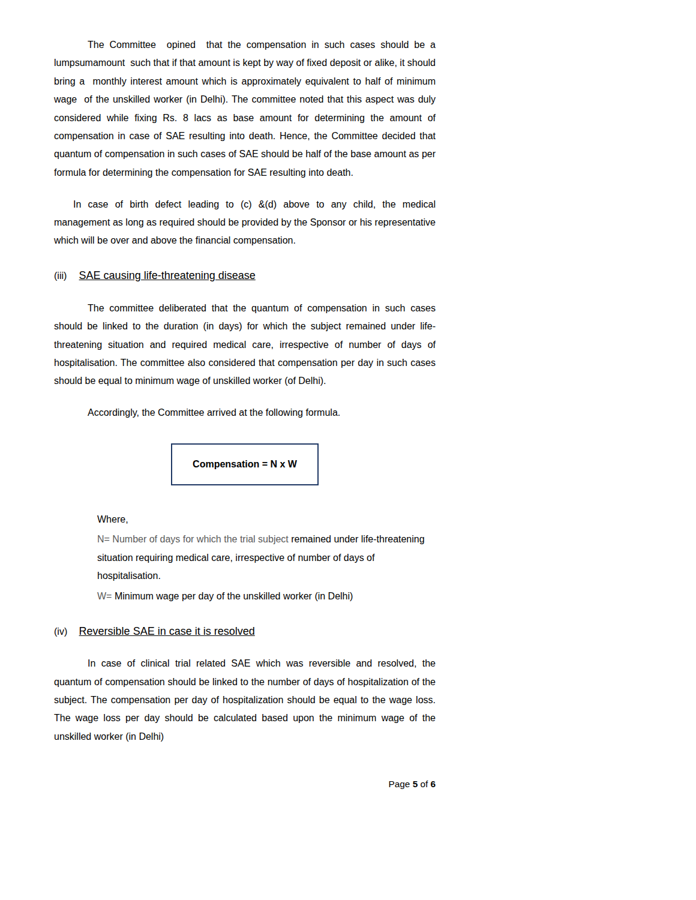The Committee opined that the compensation in such cases should be a lumpsumamount such that if that amount is kept by way of fixed deposit or alike, it should bring a monthly interest amount which is approximately equivalent to half of minimum wage of the unskilled worker (in Delhi). The committee noted that this aspect was duly considered while fixing Rs. 8 lacs as base amount for determining the amount of compensation in case of SAE resulting into death. Hence, the Committee decided that quantum of compensation in such cases of SAE should be half of the base amount as per formula for determining the compensation for SAE resulting into death.
In case of birth defect leading to (c) &(d) above to any child, the medical management as long as required should be provided by the Sponsor or his representative which will be over and above the financial compensation.
(iii) SAE causing life-threatening disease
The committee deliberated that the quantum of compensation in such cases should be linked to the duration (in days) for which the subject remained under life-threatening situation and required medical care, irrespective of number of days of hospitalisation. The committee also considered that compensation per day in such cases should be equal to minimum wage of unskilled worker (of Delhi).
Accordingly, the Committee arrived at the following formula.
Compensation = N x W
Where,
N= Number of days for which the trial subject remained under life-threatening situation requiring medical care, irrespective of number of days of hospitalisation.
W= Minimum wage per day of the unskilled worker (in Delhi)
(iv) Reversible SAE in case it is resolved
In case of clinical trial related SAE which was reversible and resolved, the quantum of compensation should be linked to the number of days of hospitalization of the subject. The compensation per day of hospitalization should be equal to the wage loss. The wage loss per day should be calculated based upon the minimum wage of the unskilled worker (in Delhi)
Page 5 of 6